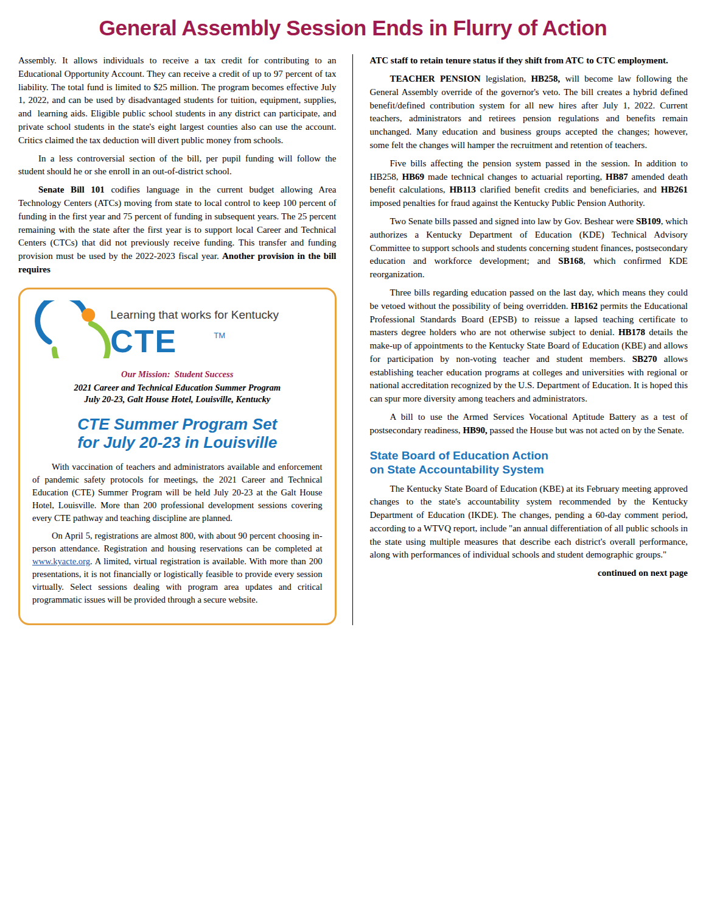General Assembly Session Ends in Flurry of Action
Assembly. It allows individuals to receive a tax credit for contributing to an Educational Opportunity Account. They can receive a credit of up to 97 percent of tax liability. The total fund is limited to $25 million. The program becomes effective July 1, 2022, and can be used by disadvantaged students for tuition, equipment, supplies, and learning aids. Eligible public school students in any district can participate, and private school students in the state's eight largest counties also can use the account. Critics claimed the tax deduction will divert public money from schools.
In a less controversial section of the bill, per pupil funding will follow the student should he or she enroll in an out-of-district school.
Senate Bill 101 codifies language in the current budget allowing Area Technology Centers (ATCs) moving from state to local control to keep 100 percent of funding in the first year and 75 percent of funding in subsequent years. The 25 percent remaining with the state after the first year is to support local Career and Technical Centers (CTCs) that did not previously receive funding. This transfer and funding provision must be used by the 2022-2023 fiscal year. Another provision in the bill requires
Learning that works for Kentucky CTE TM
Our Mission: Student Success
2021 Career and Technical Education Summer Program
July 20-23, Galt House Hotel, Louisville, Kentucky
CTE Summer Program Set
for July 20-23 in Louisville
With vaccination of teachers and administrators available and enforcement of pandemic safety protocols for meetings, the 2021 Career and Technical Education (CTE) Summer Program will be held July 20-23 at the Galt House Hotel, Louisville. More than 200 professional development sessions covering every CTE pathway and teaching discipline are planned.
On April 5, registrations are almost 800, with about 90 percent choosing in-person attendance. Registration and housing reservations can be completed at www.kyacte.org. A limited, virtual registration is available. With more than 200 presentations, it is not financially or logistically feasible to provide every session virtually. Select sessions dealing with program area updates and critical programmatic issues will be provided through a secure website.
ATC staff to retain tenure status if they shift from ATC to CTC employment.
TEACHER PENSION legislation, HB258, will become law following the General Assembly override of the governor's veto. The bill creates a hybrid defined benefit/defined contribution system for all new hires after July 1, 2022. Current teachers, administrators and retirees pension regulations and benefits remain unchanged. Many education and business groups accepted the changes; however, some felt the changes will hamper the recruitment and retention of teachers.
Five bills affecting the pension system passed in the session. In addition to HB258, HB69 made technical changes to actuarial reporting, HB87 amended death benefit calculations, HB113 clarified benefit credits and beneficiaries, and HB261 imposed penalties for fraud against the Kentucky Public Pension Authority.
Two Senate bills passed and signed into law by Gov. Beshear were SB109, which authorizes a Kentucky Department of Education (KDE) Technical Advisory Committee to support schools and students concerning student finances, postsecondary education and workforce development; and SB168, which confirmed KDE reorganization.
Three bills regarding education passed on the last day, which means they could be vetoed without the possibility of being overridden. HB162 permits the Educational Professional Standards Board (EPSB) to reissue a lapsed teaching certificate to masters degree holders who are not otherwise subject to denial. HB178 details the make-up of appointments to the Kentucky State Board of Education (KBE) and allows for participation by non-voting teacher and student members. SB270 allows establishing teacher education programs at colleges and universities with regional or national accreditation recognized by the U.S. Department of Education. It is hoped this can spur more diversity among teachers and administrators.
A bill to use the Armed Services Vocational Aptitude Battery as a test of postsecondary readiness, HB90, passed the House but was not acted on by the Senate.
State Board of Education Action
on State Accountability System
The Kentucky State Board of Education (KBE) at its February meeting approved changes to the state's accountability system recommended by the Kentucky Department of Education (IKDE). The changes, pending a 60-day comment period, according to a WTVQ report, include "an annual differentiation of all public schools in the state using multiple measures that describe each district's overall performance, along with performances of individual schools and student demographic groups."
continued on next page